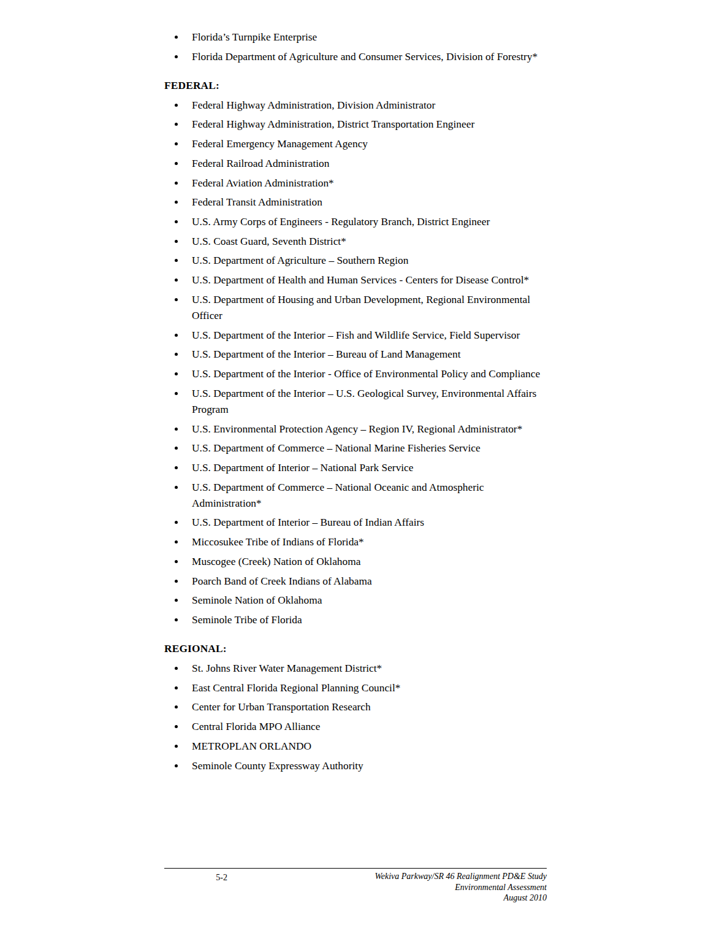Florida’s Turnpike Enterprise
Florida Department of Agriculture and Consumer Services, Division of Forestry*
FEDERAL:
Federal Highway Administration, Division Administrator
Federal Highway Administration, District Transportation Engineer
Federal Emergency Management Agency
Federal Railroad Administration
Federal Aviation Administration*
Federal Transit Administration
U.S. Army Corps of Engineers - Regulatory Branch, District Engineer
U.S. Coast Guard, Seventh District*
U.S. Department of Agriculture – Southern Region
U.S. Department of Health and Human Services - Centers for Disease Control*
U.S. Department of Housing and Urban Development, Regional Environmental Officer
U.S. Department of the Interior – Fish and Wildlife Service, Field Supervisor
U.S. Department of the Interior – Bureau of Land Management
U.S. Department of the Interior - Office of Environmental Policy and Compliance
U.S. Department of the Interior – U.S. Geological Survey, Environmental Affairs Program
U.S. Environmental Protection Agency – Region IV, Regional Administrator*
U.S. Department of Commerce – National Marine Fisheries Service
U.S. Department of Interior – National Park Service
U.S. Department of Commerce – National Oceanic and Atmospheric Administration*
U.S. Department of Interior – Bureau of Indian Affairs
Miccosukee Tribe of Indians of Florida*
Muscogee (Creek) Nation of Oklahoma
Poarch Band of Creek Indians of Alabama
Seminole Nation of Oklahoma
Seminole Tribe of Florida
REGIONAL:
St. Johns River Water Management District*
East Central Florida Regional Planning Council*
Center for Urban Transportation Research
Central Florida MPO Alliance
METROPLAN ORLANDO
Seminole County Expressway Authority
| 5-2 | Wekiva Parkway/SR 46 Realignment PD&E Study Environmental Assessment August 2010 |